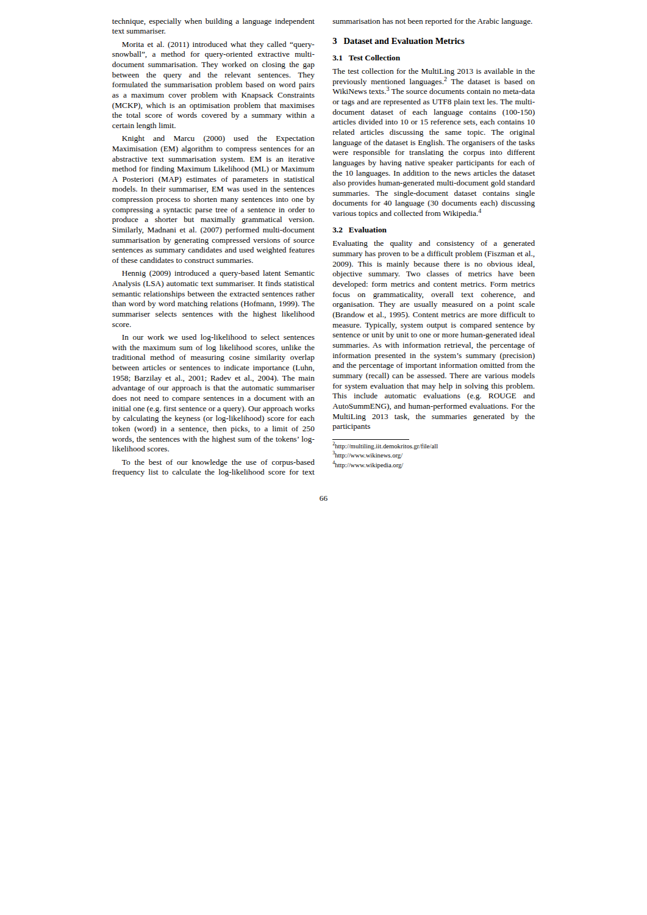technique, especially when building a language independent text summariser.
Morita et al. (2011) introduced what they called “query-snowball”, a method for query-oriented extractive multi-document summarisation. They worked on closing the gap between the query and the relevant sentences. They formulated the summarisation problem based on word pairs as a maximum cover problem with Knapsack Constraints (MCKP), which is an optimisation problem that maximises the total score of words covered by a summary within a certain length limit.
Knight and Marcu (2000) used the Expectation Maximisation (EM) algorithm to compress sentences for an abstractive text summarisation system. EM is an iterative method for finding Maximum Likelihood (ML) or Maximum A Posteriori (MAP) estimates of parameters in statistical models. In their summariser, EM was used in the sentences compression process to shorten many sentences into one by compressing a syntactic parse tree of a sentence in order to produce a shorter but maximally grammatical version. Similarly, Madnani et al. (2007) performed multi-document summarisation by generating compressed versions of source sentences as summary candidates and used weighted features of these candidates to construct summaries.
Hennig (2009) introduced a query-based latent Semantic Analysis (LSA) automatic text summariser. It finds statistical semantic relationships between the extracted sentences rather than word by word matching relations (Hofmann, 1999). The summariser selects sentences with the highest likelihood score.
In our work we used log-likelihood to select sentences with the maximum sum of log likelihood scores, unlike the traditional method of measuring cosine similarity overlap between articles or sentences to indicate importance (Luhn, 1958; Barzilay et al., 2001; Radev et al., 2004). The main advantage of our approach is that the automatic summariser does not need to compare sentences in a document with an initial one (e.g. first sentence or a query). Our approach works by calculating the keyness (or log-likelihood) score for each token (word) in a sentence, then picks, to a limit of 250 words, the sentences with the highest sum of the tokens’ log-likelihood scores.
To the best of our knowledge the use of corpus-based frequency list to calculate the log-likelihood score for text summarisation has not been reported for the Arabic language.
3 Dataset and Evaluation Metrics
3.1 Test Collection
The test collection for the MultiLing 2013 is available in the previously mentioned languages.2 The dataset is based on WikiNews texts.3 The source documents contain no meta-data or tags and are represented as UTF8 plain text les. The multi-document dataset of each language contains (100-150) articles divided into 10 or 15 reference sets, each contains 10 related articles discussing the same topic. The original language of the dataset is English. The organisers of the tasks were responsible for translating the corpus into different languages by having native speaker participants for each of the 10 languages. In addition to the news articles the dataset also provides human-generated multi-document gold standard summaries. The single-document dataset contains single documents for 40 language (30 documents each) discussing various topics and collected from Wikipedia.4
3.2 Evaluation
Evaluating the quality and consistency of a generated summary has proven to be a difficult problem (Fiszman et al., 2009). This is mainly because there is no obvious ideal, objective summary. Two classes of metrics have been developed: form metrics and content metrics. Form metrics focus on grammaticality, overall text coherence, and organisation. They are usually measured on a point scale (Brandow et al., 1995). Content metrics are more difficult to measure. Typically, system output is compared sentence by sentence or unit by unit to one or more human-generated ideal summaries. As with information retrieval, the percentage of information presented in the system’s summary (precision) and the percentage of important information omitted from the summary (recall) can be assessed. There are various models for system evaluation that may help in solving this problem. This include automatic evaluations (e.g. ROUGE and AutoSummENG), and human-performed evaluations. For the MultiLing 2013 task, the summaries generated by the participants
2http://multiling.iit.demokritos.gr/file/all
3http://www.wikinews.org/
4http://www.wikipedia.org/
66